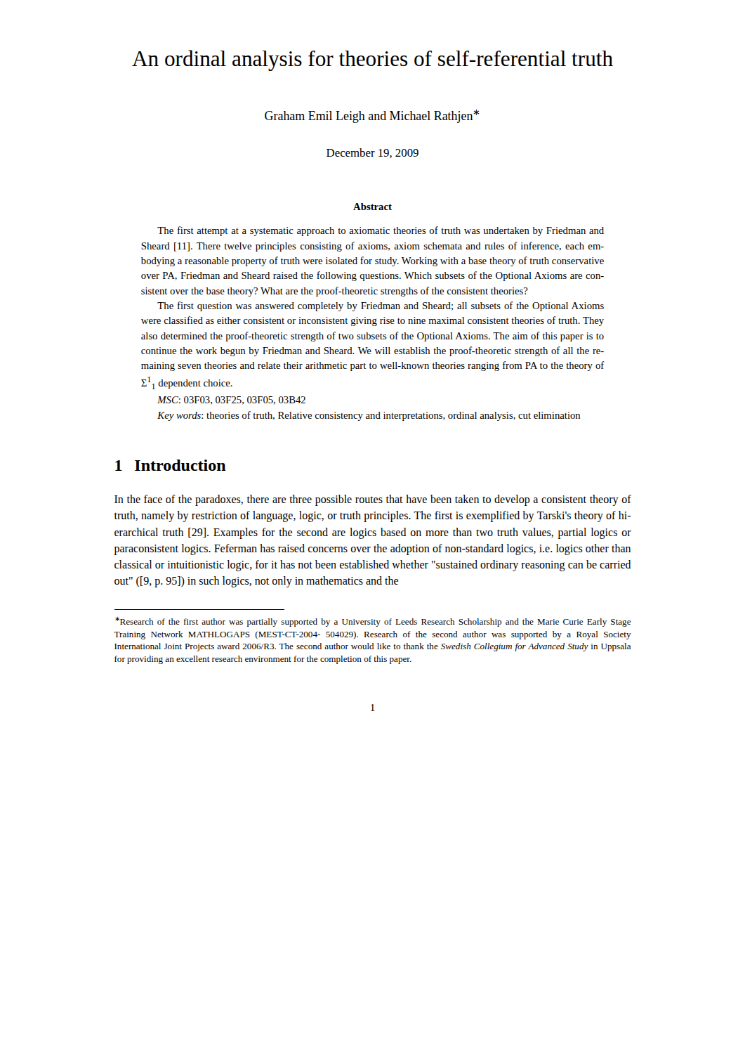An ordinal analysis for theories of self-referential truth
Graham Emil Leigh and Michael Rathjen∗
December 19, 2009
Abstract
The first attempt at a systematic approach to axiomatic theories of truth was undertaken by Friedman and Sheard [11]. There twelve principles consisting of axioms, axiom schemata and rules of inference, each embodying a reasonable property of truth were isolated for study. Working with a base theory of truth conservative over PA, Friedman and Sheard raised the following questions. Which subsets of the Optional Axioms are consistent over the base theory? What are the proof-theoretic strengths of the consistent theories?
The first question was answered completely by Friedman and Sheard; all subsets of the Optional Axioms were classified as either consistent or inconsistent giving rise to nine maximal consistent theories of truth. They also determined the proof-theoretic strength of two subsets of the Optional Axioms. The aim of this paper is to continue the work begun by Friedman and Sheard. We will establish the proof-theoretic strength of all the remaining seven theories and relate their arithmetic part to well-known theories ranging from PA to the theory of Σ11 dependent choice.
MSC: 03F03, 03F25, 03F05, 03B42
Key words: theories of truth, Relative consistency and interpretations, ordinal analysis, cut elimination
1 Introduction
In the face of the paradoxes, there are three possible routes that have been taken to develop a consistent theory of truth, namely by restriction of language, logic, or truth principles. The first is exemplified by Tarski's theory of hierarchical truth [29]. Examples for the second are logics based on more than two truth values, partial logics or paraconsistent logics. Feferman has raised concerns over the adoption of non-standard logics, i.e. logics other than classical or intuitionistic logic, for it has not been established whether "sustained ordinary reasoning can be carried out" ([9, p. 95]) in such logics, not only in mathematics and the
∗Research of the first author was partially supported by a University of Leeds Research Scholarship and the Marie Curie Early Stage Training Network MATHLOGAPS (MEST-CT-2004- 504029). Research of the second author was supported by a Royal Society International Joint Projects award 2006/R3. The second author would like to thank the Swedish Collegium for Advanced Study in Uppsala for providing an excellent research environment for the completion of this paper.
1